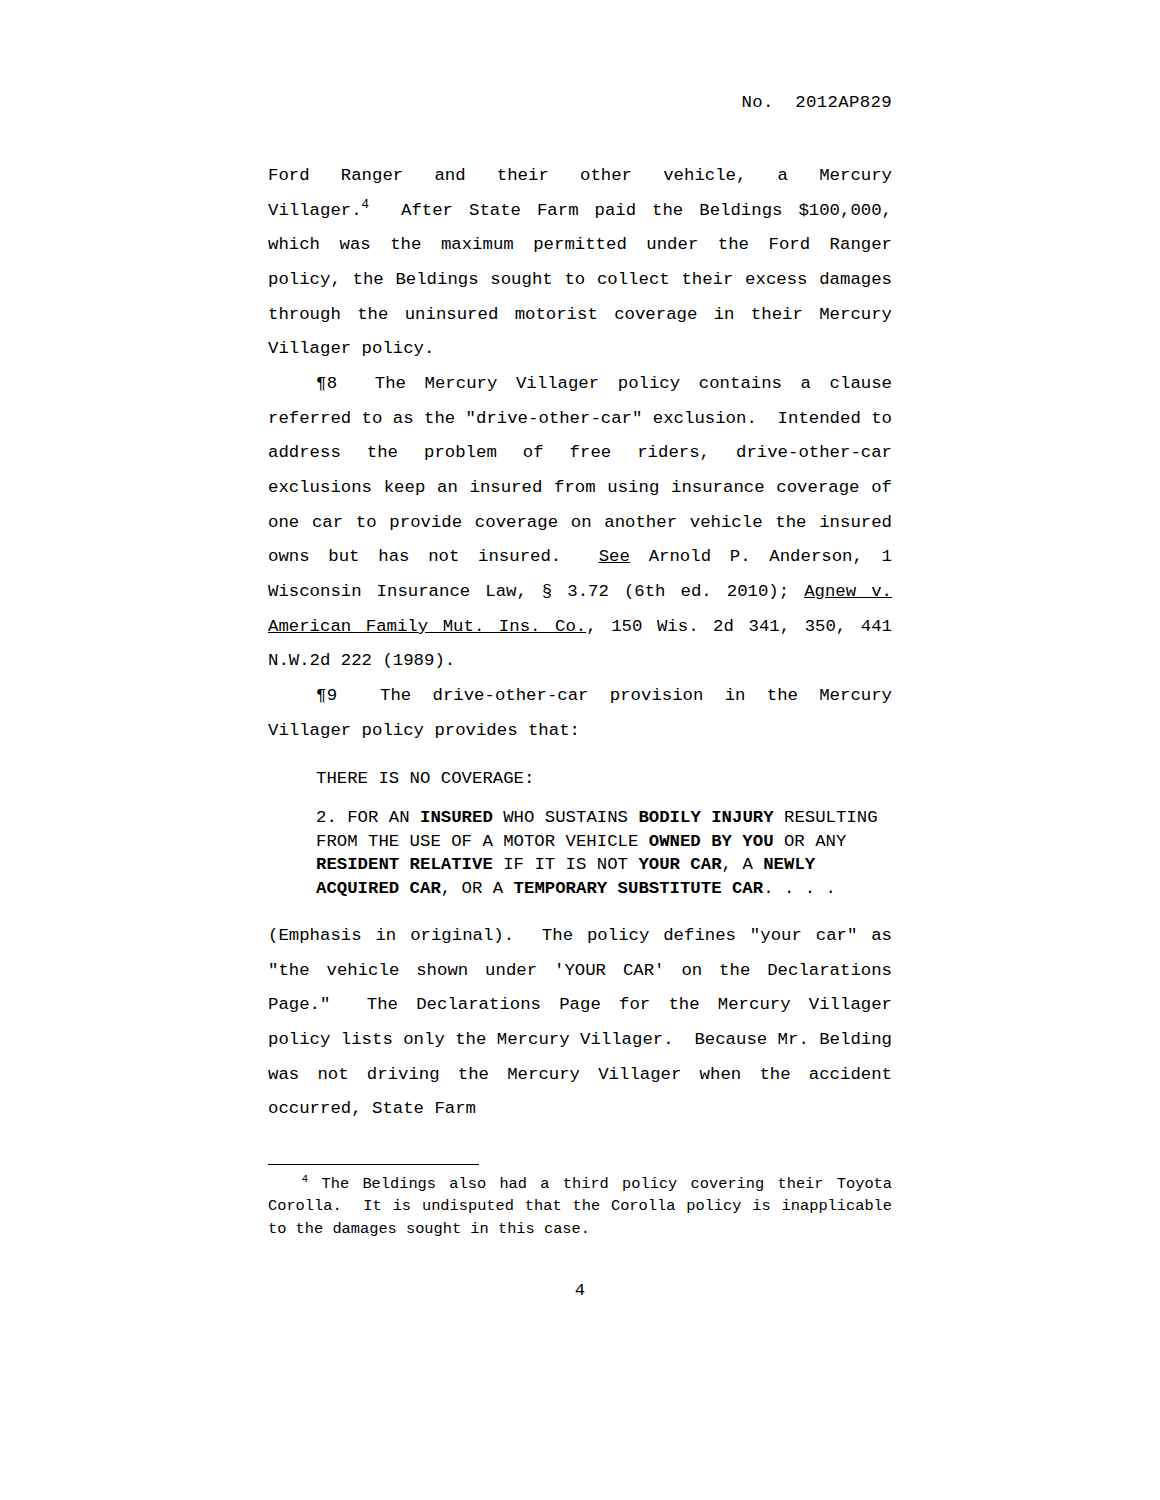No. 2012AP829
Ford Ranger and their other vehicle, a Mercury Villager.4 After State Farm paid the Beldings $100,000, which was the maximum permitted under the Ford Ranger policy, the Beldings sought to collect their excess damages through the uninsured motorist coverage in their Mercury Villager policy.
¶8 The Mercury Villager policy contains a clause referred to as the "drive-other-car" exclusion. Intended to address the problem of free riders, drive-other-car exclusions keep an insured from using insurance coverage of one car to provide coverage on another vehicle the insured owns but has not insured. See Arnold P. Anderson, 1 Wisconsin Insurance Law, § 3.72 (6th ed. 2010); Agnew v. American Family Mut. Ins. Co., 150 Wis. 2d 341, 350, 441 N.W.2d 222 (1989).
¶9 The drive-other-car provision in the Mercury Villager policy provides that:
THERE IS NO COVERAGE:
2. FOR AN INSURED WHO SUSTAINS BODILY INJURY RESULTING FROM THE USE OF A MOTOR VEHICLE OWNED BY YOU OR ANY RESIDENT RELATIVE IF IT IS NOT YOUR CAR, A NEWLY ACQUIRED CAR, OR A TEMPORARY SUBSTITUTE CAR. . . .
(Emphasis in original). The policy defines "your car" as "the vehicle shown under 'YOUR CAR' on the Declarations Page." The Declarations Page for the Mercury Villager policy lists only the Mercury Villager. Because Mr. Belding was not driving the Mercury Villager when the accident occurred, State Farm
4 The Beldings also had a third policy covering their Toyota Corolla. It is undisputed that the Corolla policy is inapplicable to the damages sought in this case.
4